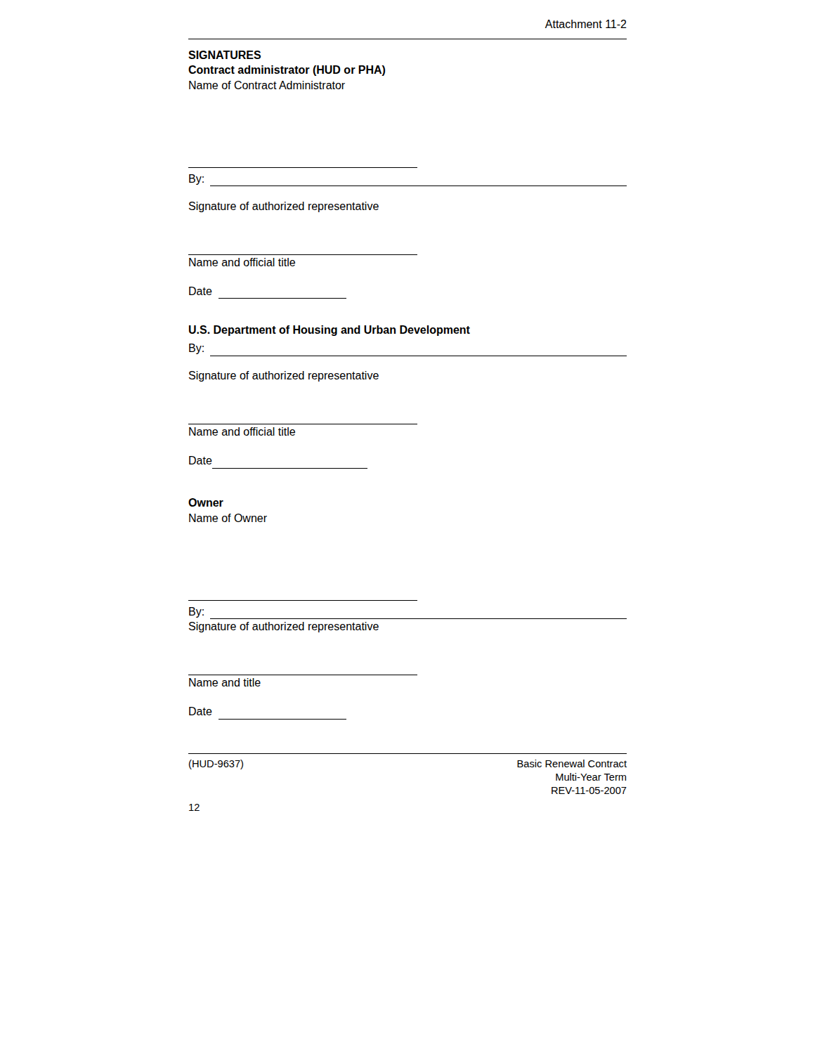Attachment 11-2
SIGNATURES
Contract administrator (HUD or PHA)
Name of Contract Administrator
By:
Signature of authorized representative
Name and official title
Date
U.S. Department of Housing and Urban Development
By:
Signature of authorized representative
Name and official title
Date
Owner
Name of Owner
By:
Signature of authorized representative
Name and title
Date
(HUD-9637)
Basic Renewal Contract
Multi-Year Term
REV-11-05-2007
12